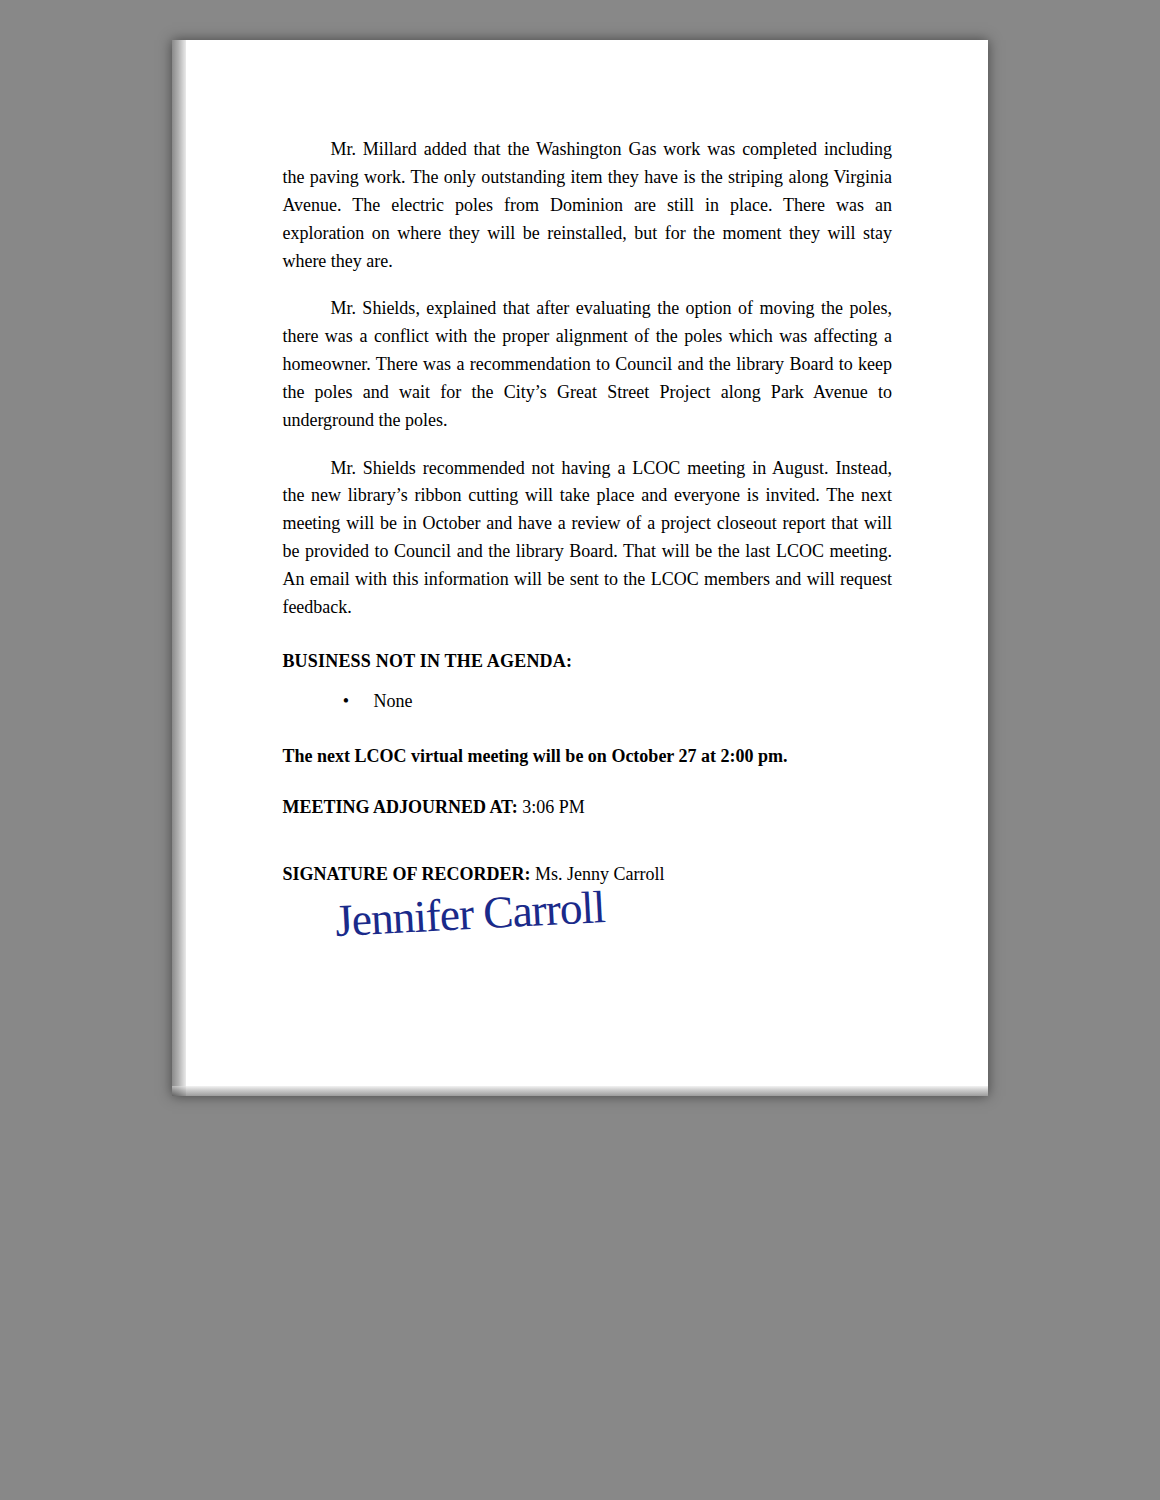Mr. Millard added that the Washington Gas work was completed including the paving work. The only outstanding item they have is the striping along Virginia Avenue. The electric poles from Dominion are still in place. There was an exploration on where they will be reinstalled, but for the moment they will stay where they are.
Mr. Shields, explained that after evaluating the option of moving the poles, there was a conflict with the proper alignment of the poles which was affecting a homeowner. There was a recommendation to Council and the library Board to keep the poles and wait for the City’s Great Street Project along Park Avenue to underground the poles.
Mr. Shields recommended not having a LCOC meeting in August. Instead, the new library’s ribbon cutting will take place and everyone is invited. The next meeting will be in October and have a review of a project closeout report that will be provided to Council and the library Board. That will be the last LCOC meeting. An email with this information will be sent to the LCOC members and will request feedback.
Business not in the Agenda:
None
The next LCOC virtual meeting will be on October 27 at 2:00 pm.
MEETING ADJOURNED AT: 3:06 PM
SIGNATURE OF RECORDER: Ms. Jenny Carroll
Jennifer Carroll